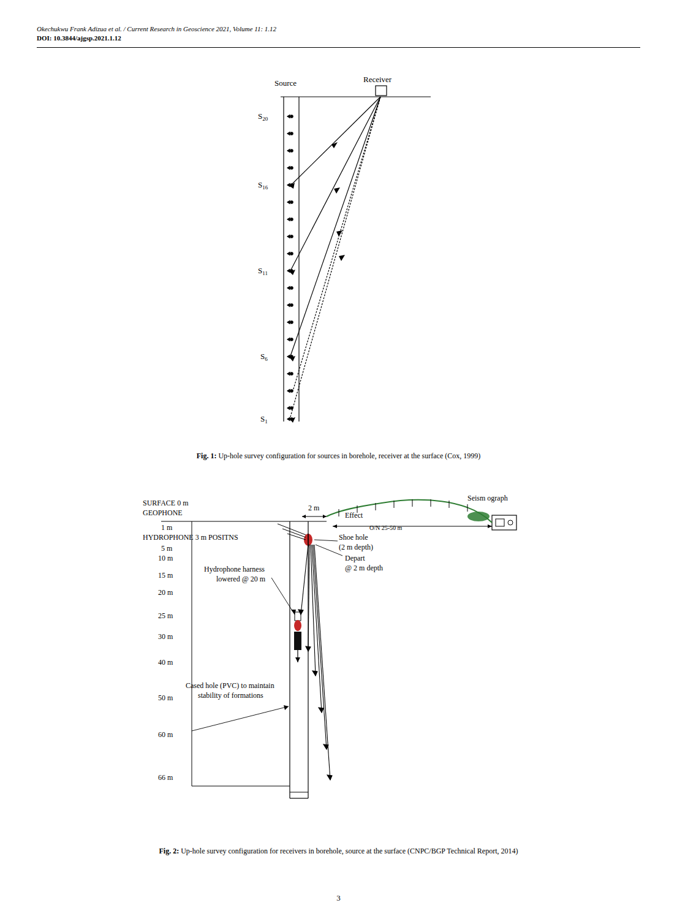Okechukwu Frank Adizua et al. / Current Research in Geoscience 2021, Volume 11: 1.12
DOI: 10.3844/ajgsp.2021.1.12
Source Receiver S20 S16 S11 S6 S1
Fig. 1: Up-hole survey configuration for sources in borehole, receiver at the surface (Cox, 1999)
Seism ograph SURFACE 0 m GEOPHONE 2 m Effect O/N 25-50 m Shoe hole (2 m depth) Depart @ 2 m depth 1 m HYDROPHONE 3 m POSITNS 5 m 10 m 15 m 20 m 25 m 30 m 40 m 50 m 60 m 66 m Hydrophone harness lowered @ 20 m Cased hole (PVC) to maintain stability of formations
Fig. 2: Up-hole survey configuration for receivers in borehole, source at the surface (CNPC/BGP Technical Report, 2014)
3